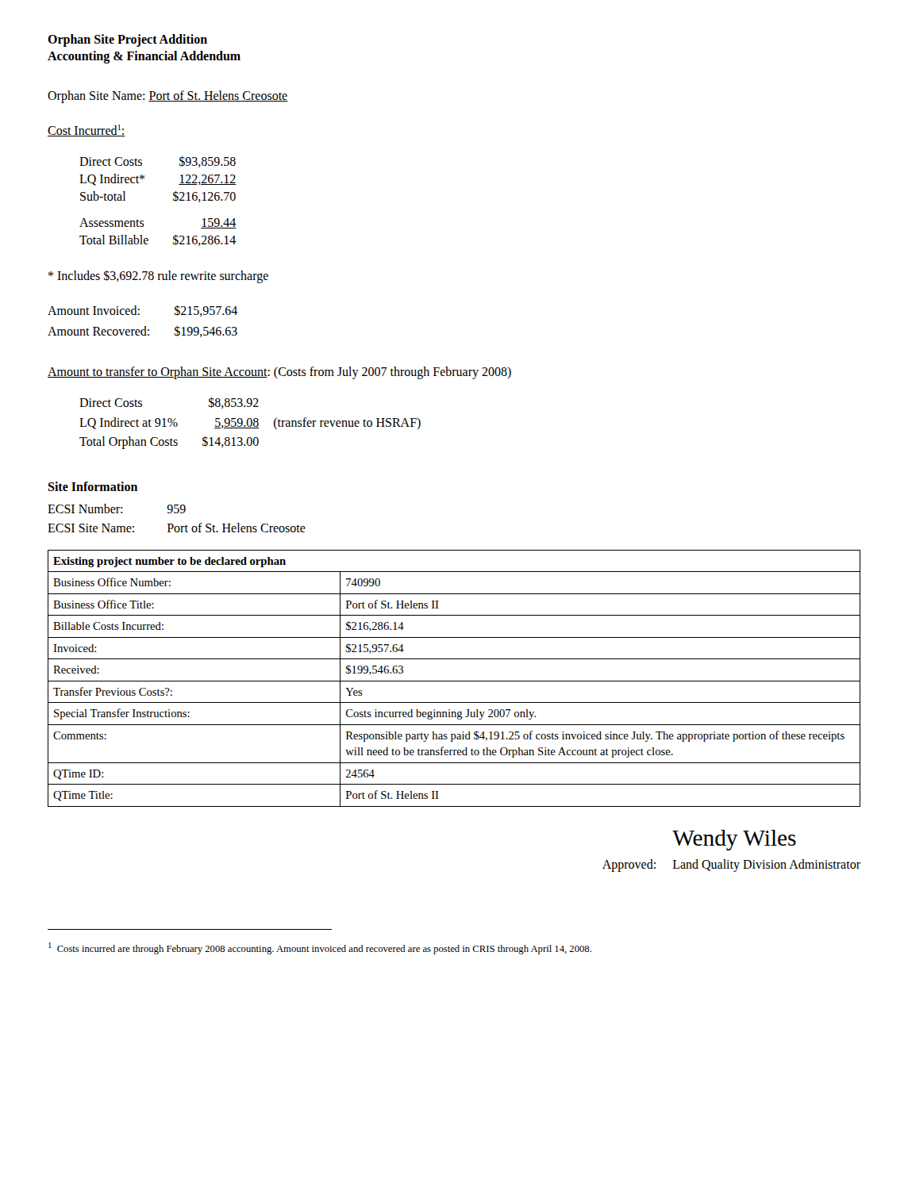Orphan Site Project Addition
Accounting & Financial Addendum
Orphan Site Name: Port of St. Helens Creosote
Cost Incurred1:
| Direct Costs | $93,859.58 |
| LQ Indirect* | 122,267.12 |
| Sub-total | $216,126.70 |
| Assessments | 159.44 |
| Total Billable | $216,286.14 |
* Includes $3,692.78 rule rewrite surcharge
| Amount Invoiced: | $215,957.64 |
| Amount Recovered: | $199,546.63 |
Amount to transfer to Orphan Site Account: (Costs from July 2007 through February 2008)
| Direct Costs | $8,853.92 | |
| LQ Indirect at 91% | 5,959.08 | (transfer revenue to HSRAF) |
| Total Orphan Costs | $14,813.00 | |
Site Information
| ECSI Number: | 959 |
| ECSI Site Name: | Port of St. Helens Creosote |
| Existing project number to be declared orphan |
| --- |
| Business Office Number: | 740990 |
| Business Office Title: | Port of St. Helens II |
| Billable Costs Incurred: | $216,286.14 |
| Invoiced: | $215,957.64 |
| Received: | $199,546.63 |
| Transfer Previous Costs?: | Yes |
| Special Transfer Instructions: | Costs incurred beginning July 2007 only. |
| Comments: | Responsible party has paid $4,191.25 of costs invoiced since July. The appropriate portion of these receipts will need to be transferred to the Orphan Site Account at project close. |
| QTime ID: | 24564 |
| QTime Title: | Port of St. Helens II |
Approved: Wendy Wiles
Land Quality Division Administrator
1 Costs incurred are through February 2008 accounting. Amount invoiced and recovered are as posted in CRIS through April 14, 2008.